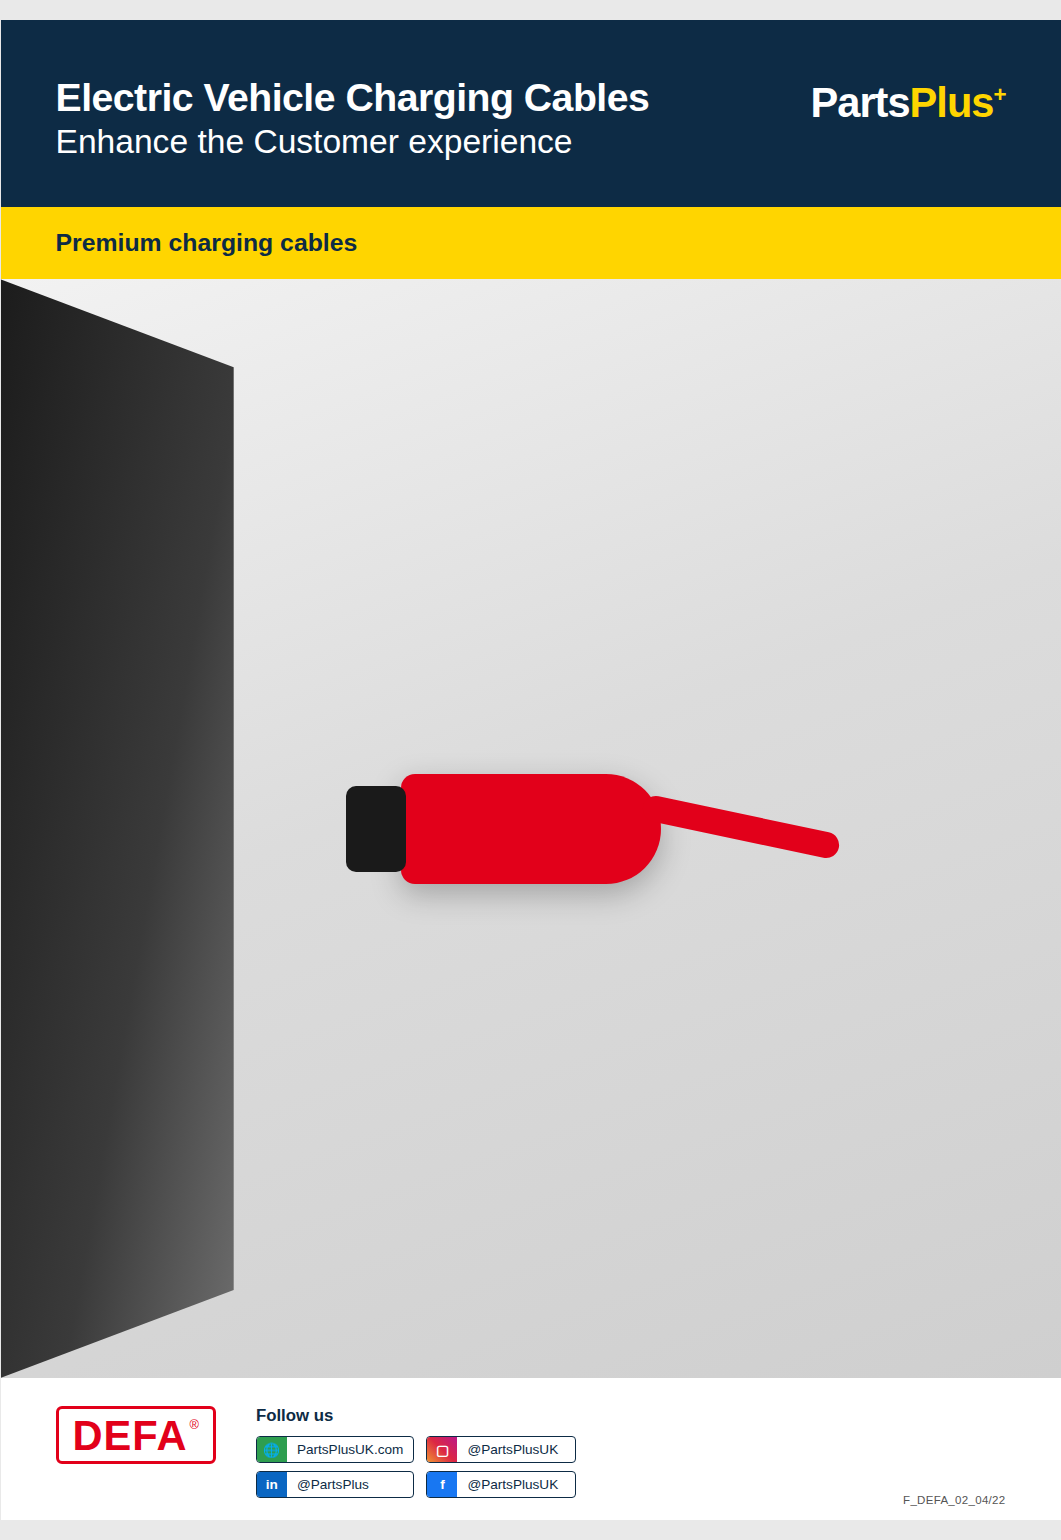Electric Vehicle Charging Cables
Enhance the Customer experience
Parts Plus+
Premium charging cables
DEFA®
Follow us
🌐
PartsPlusUK.com
▢
@PartsPlusUK
in
@PartsPlus
f
@PartsPlusUK
F_DEFA_02_04/22